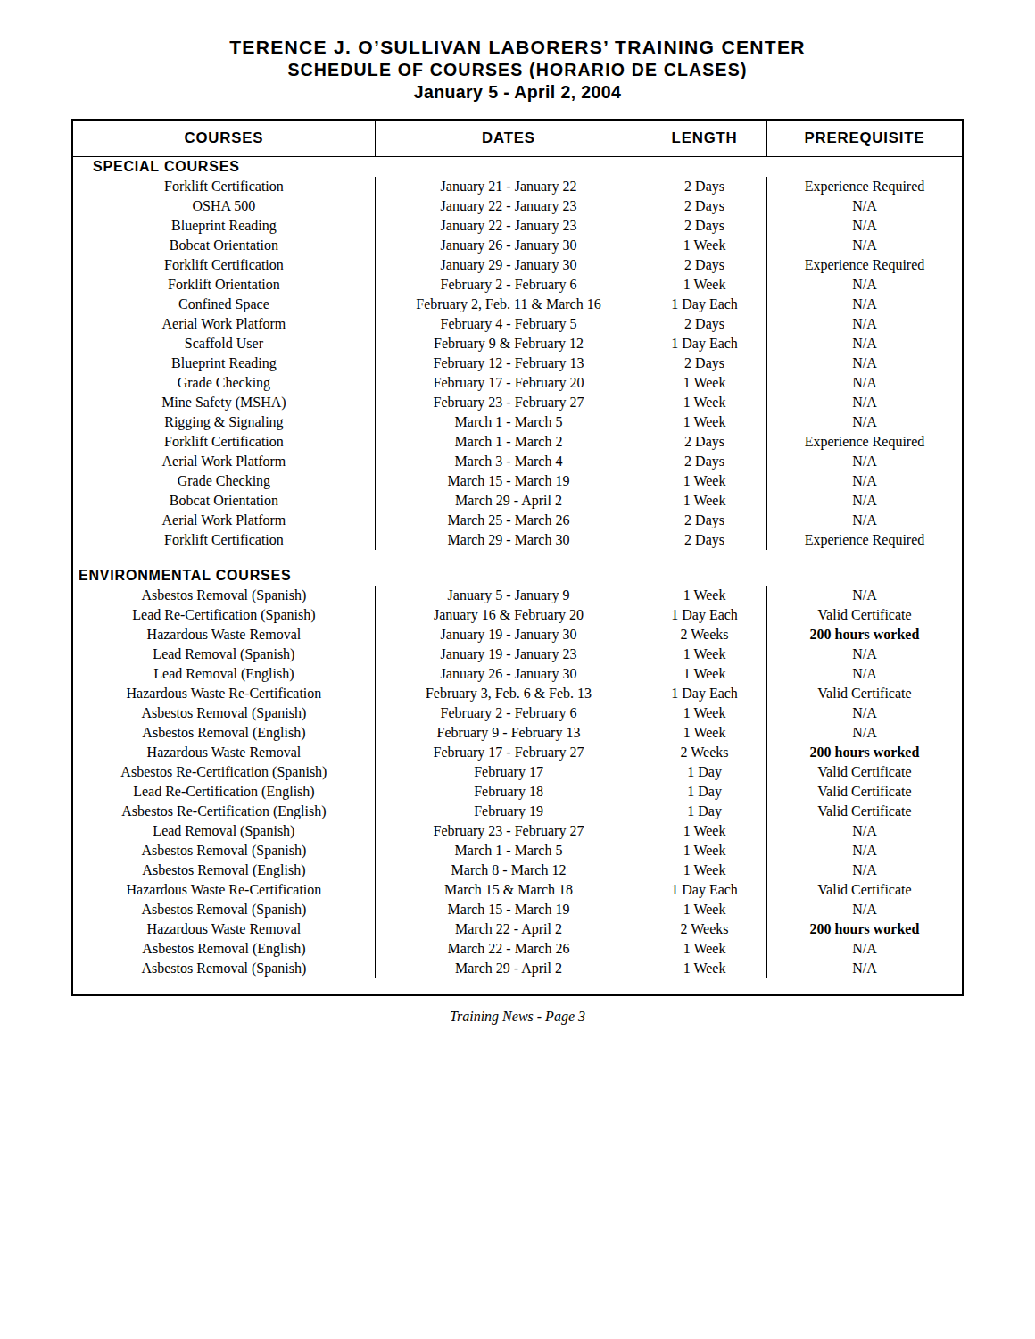TERENCE J. O’SULLIVAN LABORERS’ TRAINING CENTER
SCHEDULE OF COURSES (HORARIO DE CLASES)
January 5 - April 2, 2004
| COURSES | DATES | LENGTH | PREREQUISITE |
| --- | --- | --- | --- |
| SPECIAL COURSES |
| Forklift Certification | January 21 - January 22 | 2 Days | Experience Required |
| OSHA 500 | January 22 - January 23 | 2 Days | N/A |
| Blueprint Reading | January 22 - January 23 | 2 Days | N/A |
| Bobcat Orientation | January 26 - January 30 | 1 Week | N/A |
| Forklift Certification | January 29 - January 30 | 2 Days | Experience Required |
| Forklift Orientation | February 2 - February 6 | 1 Week | N/A |
| Confined Space | February 2, Feb. 11 & March 16 | 1 Day Each | N/A |
| Aerial Work Platform | February 4 - February 5 | 2 Days | N/A |
| Scaffold User | February 9 & February 12 | 1 Day Each | N/A |
| Blueprint Reading | February 12 - February 13 | 2 Days | N/A |
| Grade Checking | February 17 - February 20 | 1 Week | N/A |
| Mine Safety (MSHA) | February 23 - February 27 | 1 Week | N/A |
| Rigging & Signaling | March 1 - March 5 | 1 Week | N/A |
| Forklift Certification | March 1 - March 2 | 2 Days | Experience Required |
| Aerial Work Platform | March 3 - March 4 | 2 Days | N/A |
| Grade Checking | March 15 - March 19 | 1 Week | N/A |
| Bobcat Orientation | March 29 - April 2 | 1 Week | N/A |
| Aerial Work Platform | March 25 - March 26 | 2 Days | N/A |
| Forklift Certification | March 29 - March 30 | 2 Days | Experience Required |
| ENVIRONMENTAL COURSES |
| Asbestos Removal (Spanish) | January 5 - January 9 | 1 Week | N/A |
| Lead Re-Certification (Spanish) | January 16 & February 20 | 1 Day Each | Valid Certificate |
| Hazardous Waste Removal | January 19 - January 30 | 2 Weeks | 200 hours worked |
| Lead Removal (Spanish) | January 19 - January 23 | 1 Week | N/A |
| Lead Removal (English) | January 26 - January 30 | 1 Week | N/A |
| Hazardous Waste Re-Certification | February 3, Feb. 6 & Feb. 13 | 1 Day Each | Valid Certificate |
| Asbestos Removal (Spanish) | February 2 - February 6 | 1 Week | N/A |
| Asbestos Removal (English) | February 9 - February 13 | 1 Week | N/A |
| Hazardous Waste Removal | February 17 - February 27 | 2 Weeks | 200 hours worked |
| Asbestos Re-Certification (Spanish) | February 17 | 1 Day | Valid Certificate |
| Lead Re-Certification (English) | February 18 | 1 Day | Valid Certificate |
| Asbestos Re-Certification (English) | February 19 | 1 Day | Valid Certificate |
| Lead Removal (Spanish) | February 23 - February 27 | 1 Week | N/A |
| Asbestos Removal (Spanish) | March 1 - March 5 | 1 Week | N/A |
| Asbestos Removal (English) | March 8 - March 12 | 1 Week | N/A |
| Hazardous Waste Re-Certification | March 15 & March 18 | 1 Day Each | Valid Certificate |
| Asbestos Removal (Spanish) | March 15 - March 19 | 1 Week | N/A |
| Hazardous Waste Removal | March 22 - April 2 | 2 Weeks | 200 hours worked |
| Asbestos Removal (English) | March 22 - March 26 | 1 Week | N/A |
| Asbestos Removal (Spanish) | March 29 - April 2 | 1 Week | N/A |
Training News - Page 3